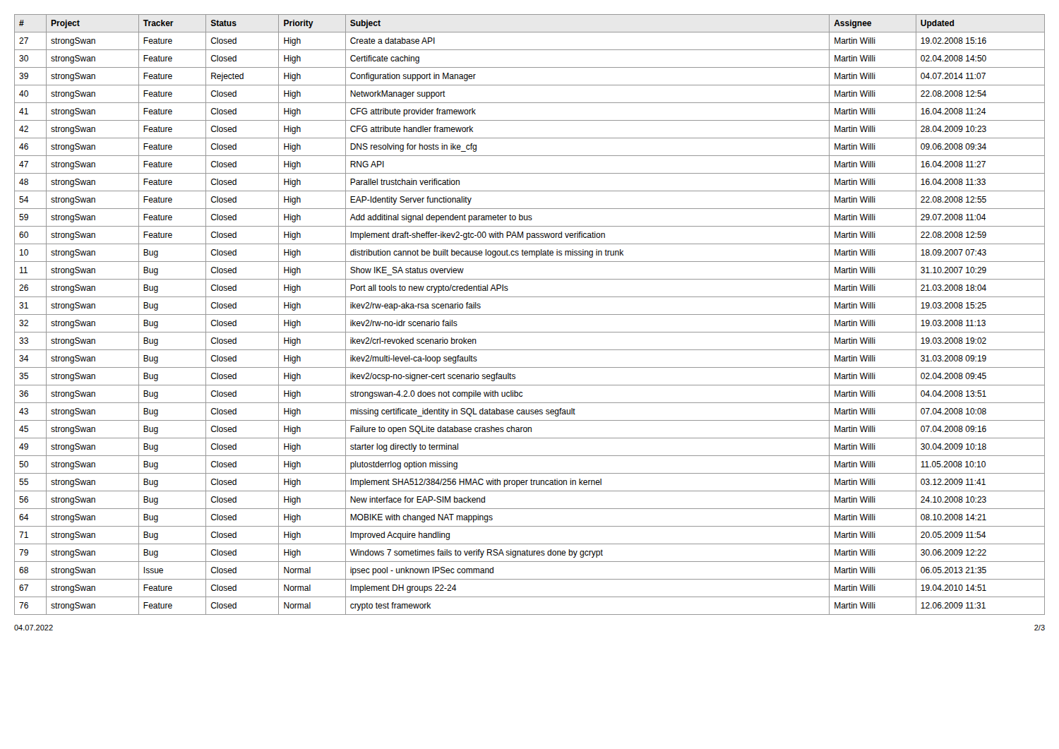| # | Project | Tracker | Status | Priority | Subject | Assignee | Updated |
| --- | --- | --- | --- | --- | --- | --- | --- |
| 27 | strongSwan | Feature | Closed | High | Create a database API | Martin Willi | 19.02.2008 15:16 |
| 30 | strongSwan | Feature | Closed | High | Certificate caching | Martin Willi | 02.04.2008 14:50 |
| 39 | strongSwan | Feature | Rejected | High | Configuration support in Manager | Martin Willi | 04.07.2014 11:07 |
| 40 | strongSwan | Feature | Closed | High | NetworkManager support | Martin Willi | 22.08.2008 12:54 |
| 41 | strongSwan | Feature | Closed | High | CFG attribute provider framework | Martin Willi | 16.04.2008 11:24 |
| 42 | strongSwan | Feature | Closed | High | CFG attribute handler framework | Martin Willi | 28.04.2009 10:23 |
| 46 | strongSwan | Feature | Closed | High | DNS resolving for hosts in ike_cfg | Martin Willi | 09.06.2008 09:34 |
| 47 | strongSwan | Feature | Closed | High | RNG API | Martin Willi | 16.04.2008 11:27 |
| 48 | strongSwan | Feature | Closed | High | Parallel trustchain verification | Martin Willi | 16.04.2008 11:33 |
| 54 | strongSwan | Feature | Closed | High | EAP-Identity Server functionality | Martin Willi | 22.08.2008 12:55 |
| 59 | strongSwan | Feature | Closed | High | Add additinal signal dependent parameter to bus | Martin Willi | 29.07.2008 11:04 |
| 60 | strongSwan | Feature | Closed | High | Implement draft-sheffer-ikev2-gtc-00 with PAM password verification | Martin Willi | 22.08.2008 12:59 |
| 10 | strongSwan | Bug | Closed | High | distribution cannot be built because logout.cs template is missing in trunk | Martin Willi | 18.09.2007 07:43 |
| 11 | strongSwan | Bug | Closed | High | Show IKE_SA status overview | Martin Willi | 31.10.2007 10:29 |
| 26 | strongSwan | Bug | Closed | High | Port all tools to new crypto/credential APIs | Martin Willi | 21.03.2008 18:04 |
| 31 | strongSwan | Bug | Closed | High | ikev2/rw-eap-aka-rsa scenario fails | Martin Willi | 19.03.2008 15:25 |
| 32 | strongSwan | Bug | Closed | High | ikev2/rw-no-idr scenario fails | Martin Willi | 19.03.2008 11:13 |
| 33 | strongSwan | Bug | Closed | High | ikev2/crl-revoked scenario broken | Martin Willi | 19.03.2008 19:02 |
| 34 | strongSwan | Bug | Closed | High | ikev2/multi-level-ca-loop segfaults | Martin Willi | 31.03.2008 09:19 |
| 35 | strongSwan | Bug | Closed | High | ikev2/ocsp-no-signer-cert scenario segfaults | Martin Willi | 02.04.2008 09:45 |
| 36 | strongSwan | Bug | Closed | High | strongswan-4.2.0 does not compile with uclibc | Martin Willi | 04.04.2008 13:51 |
| 43 | strongSwan | Bug | Closed | High | missing certificate_identity in SQL database causes segfault | Martin Willi | 07.04.2008 10:08 |
| 45 | strongSwan | Bug | Closed | High | Failure to open SQLite database crashes charon | Martin Willi | 07.04.2008 09:16 |
| 49 | strongSwan | Bug | Closed | High | starter log directly to terminal | Martin Willi | 30.04.2009 10:18 |
| 50 | strongSwan | Bug | Closed | High | plutostderrlog option missing | Martin Willi | 11.05.2008 10:10 |
| 55 | strongSwan | Bug | Closed | High | Implement SHA512/384/256 HMAC with proper truncation in kernel | Martin Willi | 03.12.2009 11:41 |
| 56 | strongSwan | Bug | Closed | High | New interface for EAP-SIM backend | Martin Willi | 24.10.2008 10:23 |
| 64 | strongSwan | Bug | Closed | High | MOBIKE with changed NAT mappings | Martin Willi | 08.10.2008 14:21 |
| 71 | strongSwan | Bug | Closed | High | Improved Acquire handling | Martin Willi | 20.05.2009 11:54 |
| 79 | strongSwan | Bug | Closed | High | Windows 7 sometimes fails to verify RSA signatures done by gcrypt | Martin Willi | 30.06.2009 12:22 |
| 68 | strongSwan | Issue | Closed | Normal | ipsec pool - unknown IPSec command | Martin Willi | 06.05.2013 21:35 |
| 67 | strongSwan | Feature | Closed | Normal | Implement DH groups 22-24 | Martin Willi | 19.04.2010 14:51 |
| 76 | strongSwan | Feature | Closed | Normal | crypto test framework | Martin Willi | 12.06.2009 11:31 |
04.07.2022 2/3